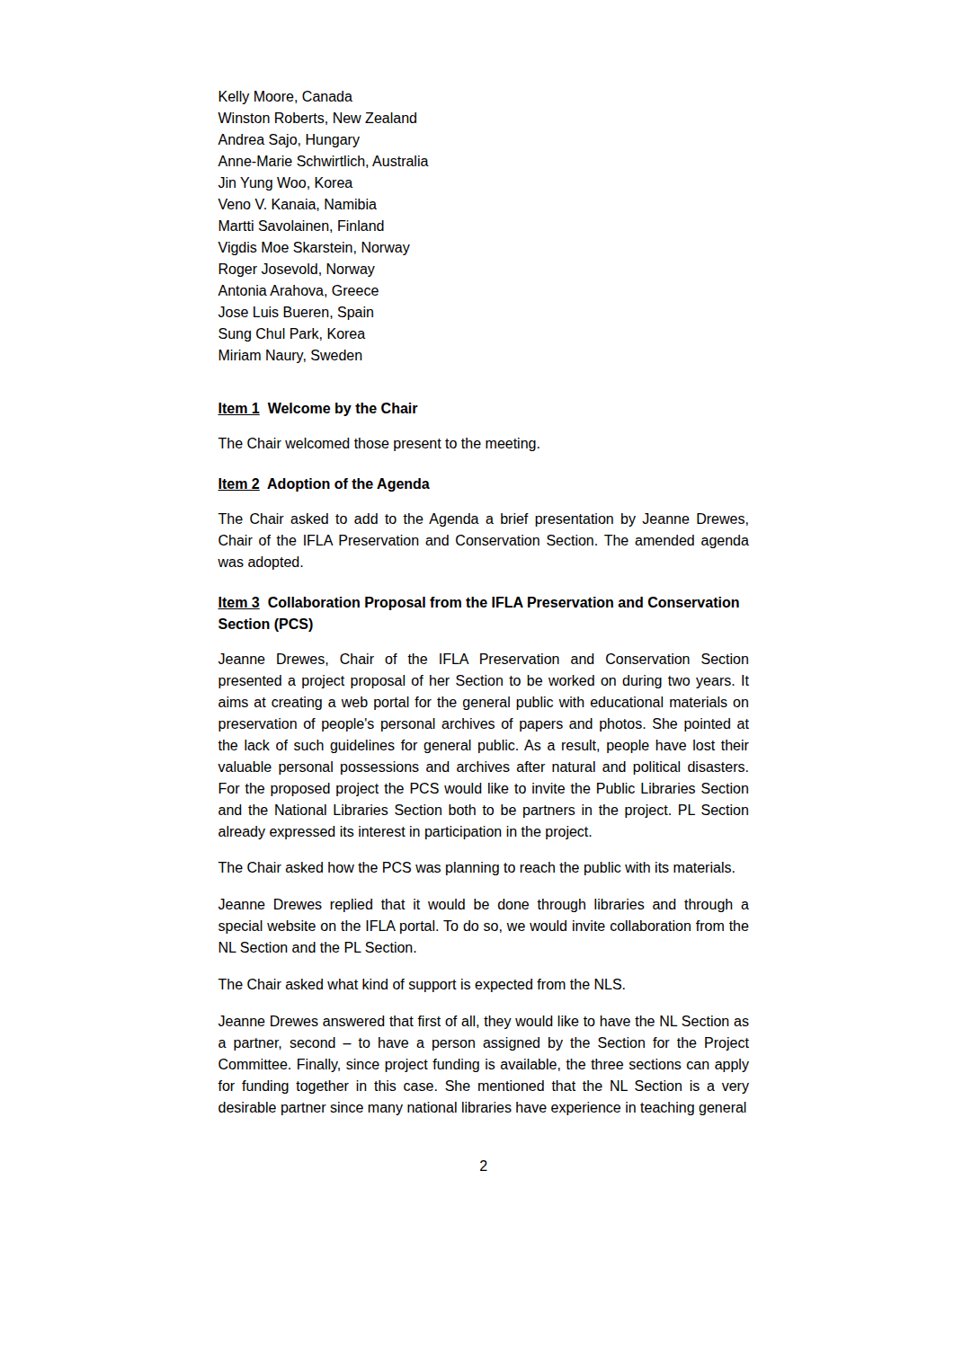Kelly Moore, Canada
Winston Roberts, New Zealand
Andrea Sajo, Hungary
Anne-Marie Schwirtlich, Australia
Jin Yung Woo, Korea
Veno V. Kanaia, Namibia
Martti Savolainen, Finland
Vigdis Moe Skarstein, Norway
Roger Josevold, Norway
Antonia Arahova, Greece
Jose Luis Bueren, Spain
Sung Chul Park, Korea
Miriam Naury, Sweden
Item 1 Welcome by the Chair
The Chair welcomed those present to the meeting.
Item 2 Adoption of the Agenda
The Chair asked to add to the Agenda a brief presentation by Jeanne Drewes, Chair of the IFLA Preservation and Conservation Section. The amended agenda was adopted.
Item 3 Collaboration Proposal from the IFLA Preservation and Conservation Section (PCS)
Jeanne Drewes, Chair of the IFLA Preservation and Conservation Section presented a project proposal of her Section to be worked on during two years. It aims at creating a web portal for the general public with educational materials on preservation of people's personal archives of papers and photos. She pointed at the lack of such guidelines for general public. As a result, people have lost their valuable personal possessions and archives after natural and political disasters. For the proposed project the PCS would like to invite the Public Libraries Section and the National Libraries Section both to be partners in the project. PL Section already expressed its interest in participation in the project.
The Chair asked how the PCS was planning to reach the public with its materials.
Jeanne Drewes replied that it would be done through libraries and through a special website on the IFLA portal. To do so, we would invite collaboration from the NL Section and the PL Section.
The Chair asked what kind of support is expected from the NLS.
Jeanne Drewes answered that first of all, they would like to have the NL Section as a partner, second – to have a person assigned by the Section for the Project Committee. Finally, since project funding is available, the three sections can apply for funding together in this case. She mentioned that the NL Section is a very desirable partner since many national libraries have experience in teaching general
2